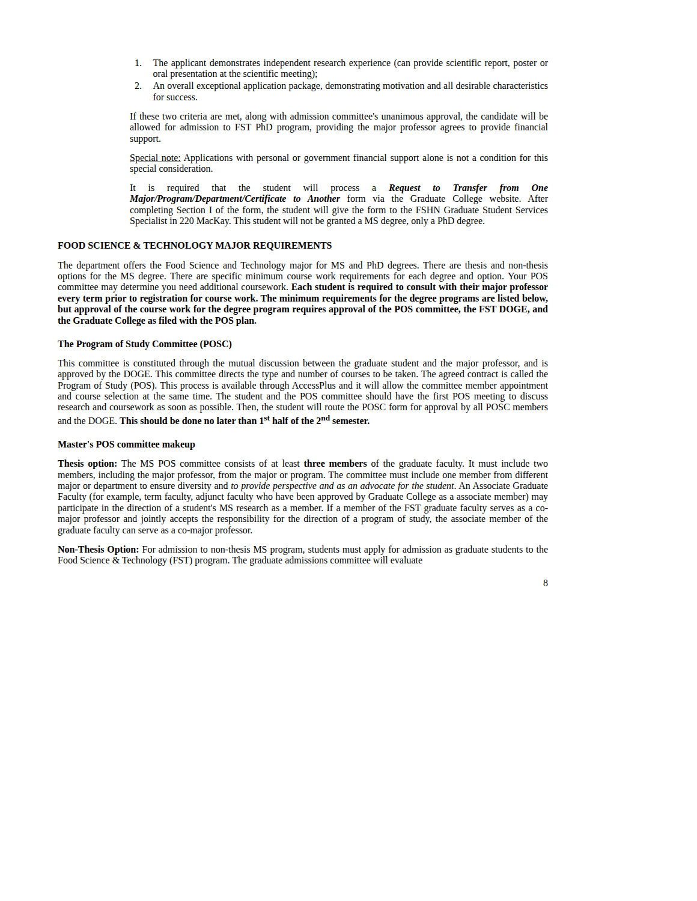The applicant demonstrates independent research experience (can provide scientific report, poster or oral presentation at the scientific meeting);
An overall exceptional application package, demonstrating motivation and all desirable characteristics for success.
If these two criteria are met, along with admission committee's unanimous approval, the candidate will be allowed for admission to FST PhD program, providing the major professor agrees to provide financial support.
Special note: Applications with personal or government financial support alone is not a condition for this special consideration.
It is required that the student will process a Request to Transfer from One Major/Program/Department/Certificate to Another form via the Graduate College website. After completing Section I of the form, the student will give the form to the FSHN Graduate Student Services Specialist in 220 MacKay. This student will not be granted a MS degree, only a PhD degree.
FOOD SCIENCE & TECHNOLOGY MAJOR REQUIREMENTS
The department offers the Food Science and Technology major for MS and PhD degrees. There are thesis and non-thesis options for the MS degree. There are specific minimum course work requirements for each degree and option. Your POS committee may determine you need additional coursework. Each student is required to consult with their major professor every term prior to registration for course work. The minimum requirements for the degree programs are listed below, but approval of the course work for the degree program requires approval of the POS committee, the FST DOGE, and the Graduate College as filed with the POS plan.
The Program of Study Committee (POSC)
This committee is constituted through the mutual discussion between the graduate student and the major professor, and is approved by the DOGE. This committee directs the type and number of courses to be taken. The agreed contract is called the Program of Study (POS). This process is available through AccessPlus and it will allow the committee member appointment and course selection at the same time. The student and the POS committee should have the first POS meeting to discuss research and coursework as soon as possible. Then, the student will route the POSC form for approval by all POSC members and the DOGE. This should be done no later than 1st half of the 2nd semester.
Master's POS committee makeup
Thesis option: The MS POS committee consists of at least three members of the graduate faculty. It must include two members, including the major professor, from the major or program. The committee must include one member from different major or department to ensure diversity and to provide perspective and as an advocate for the student. An Associate Graduate Faculty (for example, term faculty, adjunct faculty who have been approved by Graduate College as a associate member) may participate in the direction of a student's MS research as a member. If a member of the FST graduate faculty serves as a co-major professor and jointly accepts the responsibility for the direction of a program of study, the associate member of the graduate faculty can serve as a co-major professor.
Non-Thesis Option: For admission to non-thesis MS program, students must apply for admission as graduate students to the Food Science & Technology (FST) program. The graduate admissions committee will evaluate
8